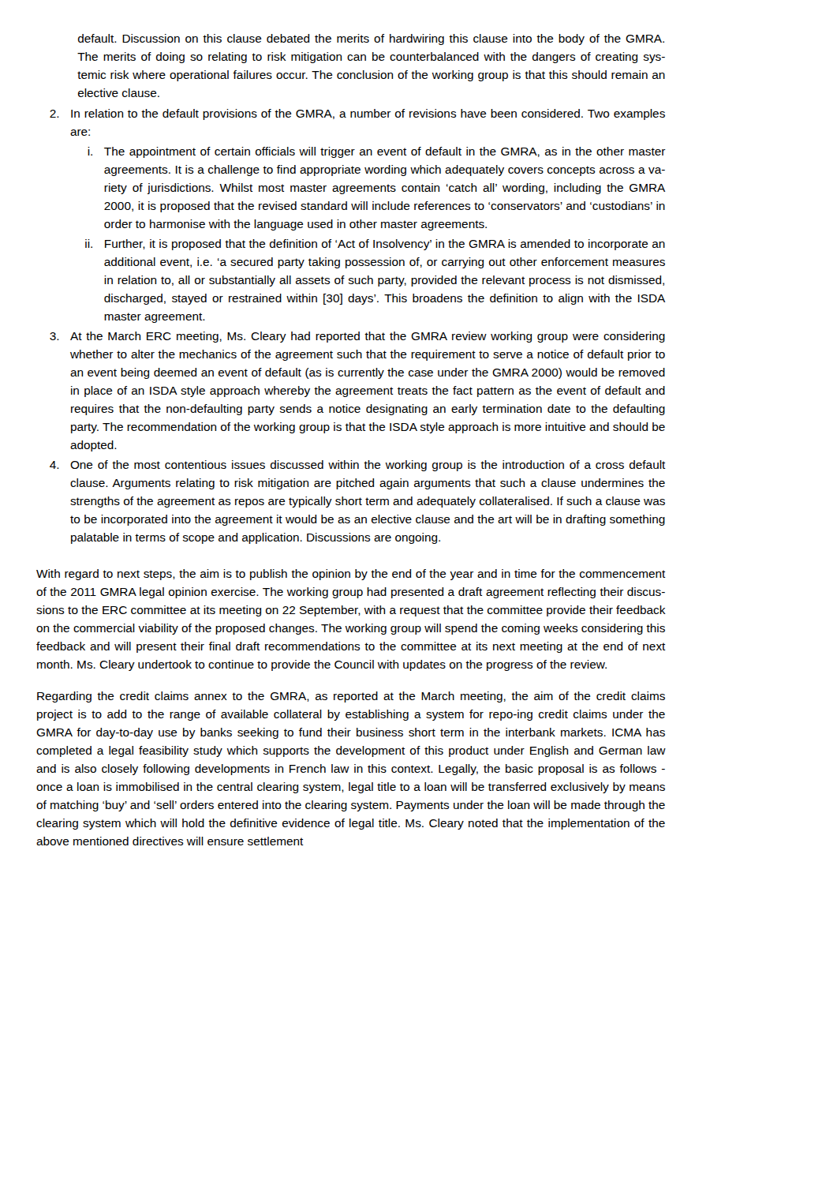default. Discussion on this clause debated the merits of hardwiring this clause into the body of the GMRA. The merits of doing so relating to risk mitigation can be counterbalanced with the dangers of creating systemic risk where operational failures occur. The conclusion of the working group is that this should remain an elective clause.
In relation to the default provisions of the GMRA, a number of revisions have been considered. Two examples are:
The appointment of certain officials will trigger an event of default in the GMRA, as in the other master agreements. It is a challenge to find appropriate wording which adequately covers concepts across a variety of jurisdictions. Whilst most master agreements contain ‘catch all’ wording, including the GMRA 2000, it is proposed that the revised standard will include references to ‘conservators’ and ‘custodians’ in order to harmonise with the language used in other master agreements.
Further, it is proposed that the definition of ‘Act of Insolvency’ in the GMRA is amended to incorporate an additional event, i.e. ‘a secured party taking possession of, or carrying out other enforcement measures in relation to, all or substantially all assets of such party, provided the relevant process is not dismissed, discharged, stayed or restrained within [30] days’. This broadens the definition to align with the ISDA master agreement.
At the March ERC meeting, Ms. Cleary had reported that the GMRA review working group were considering whether to alter the mechanics of the agreement such that the requirement to serve a notice of default prior to an event being deemed an event of default (as is currently the case under the GMRA 2000) would be removed in place of an ISDA style approach whereby the agreement treats the fact pattern as the event of default and requires that the non-defaulting party sends a notice designating an early termination date to the defaulting party. The recommendation of the working group is that the ISDA style approach is more intuitive and should be adopted.
One of the most contentious issues discussed within the working group is the introduction of a cross default clause. Arguments relating to risk mitigation are pitched again arguments that such a clause undermines the strengths of the agreement as repos are typically short term and adequately collateralised. If such a clause was to be incorporated into the agreement it would be as an elective clause and the art will be in drafting something palatable in terms of scope and application. Discussions are ongoing.
With regard to next steps, the aim is to publish the opinion by the end of the year and in time for the commencement of the 2011 GMRA legal opinion exercise. The working group had presented a draft agreement reflecting their discussions to the ERC committee at its meeting on 22 September, with a request that the committee provide their feedback on the commercial viability of the proposed changes. The working group will spend the coming weeks considering this feedback and will present their final draft recommendations to the committee at its next meeting at the end of next month. Ms. Cleary undertook to continue to provide the Council with updates on the progress of the review.
Regarding the credit claims annex to the GMRA, as reported at the March meeting, the aim of the credit claims project is to add to the range of available collateral by establishing a system for repo-ing credit claims under the GMRA for day-to-day use by banks seeking to fund their business short term in the interbank markets. ICMA has completed a legal feasibility study which supports the development of this product under English and German law and is also closely following developments in French law in this context. Legally, the basic proposal is as follows - once a loan is immobilised in the central clearing system, legal title to a loan will be transferred exclusively by means of matching ‘buy’ and ‘sell’ orders entered into the clearing system. Payments under the loan will be made through the clearing system which will hold the definitive evidence of legal title. Ms. Cleary noted that the implementation of the above mentioned directives will ensure settlement